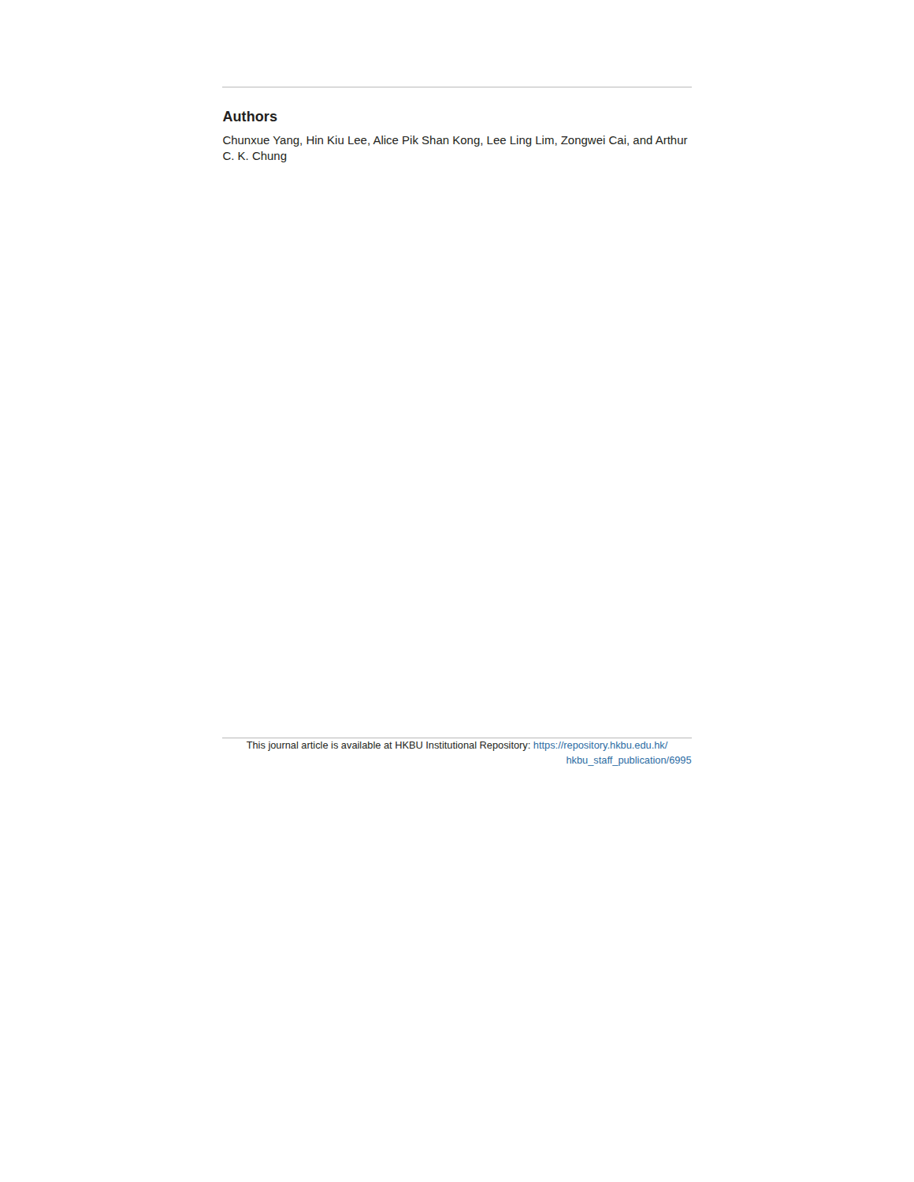Authors
Chunxue Yang, Hin Kiu Lee, Alice Pik Shan Kong, Lee Ling Lim, Zongwei Cai, and Arthur C. K. Chung
This journal article is available at HKBU Institutional Repository: https://repository.hkbu.edu.hk/
hkbu_staff_publication/6995